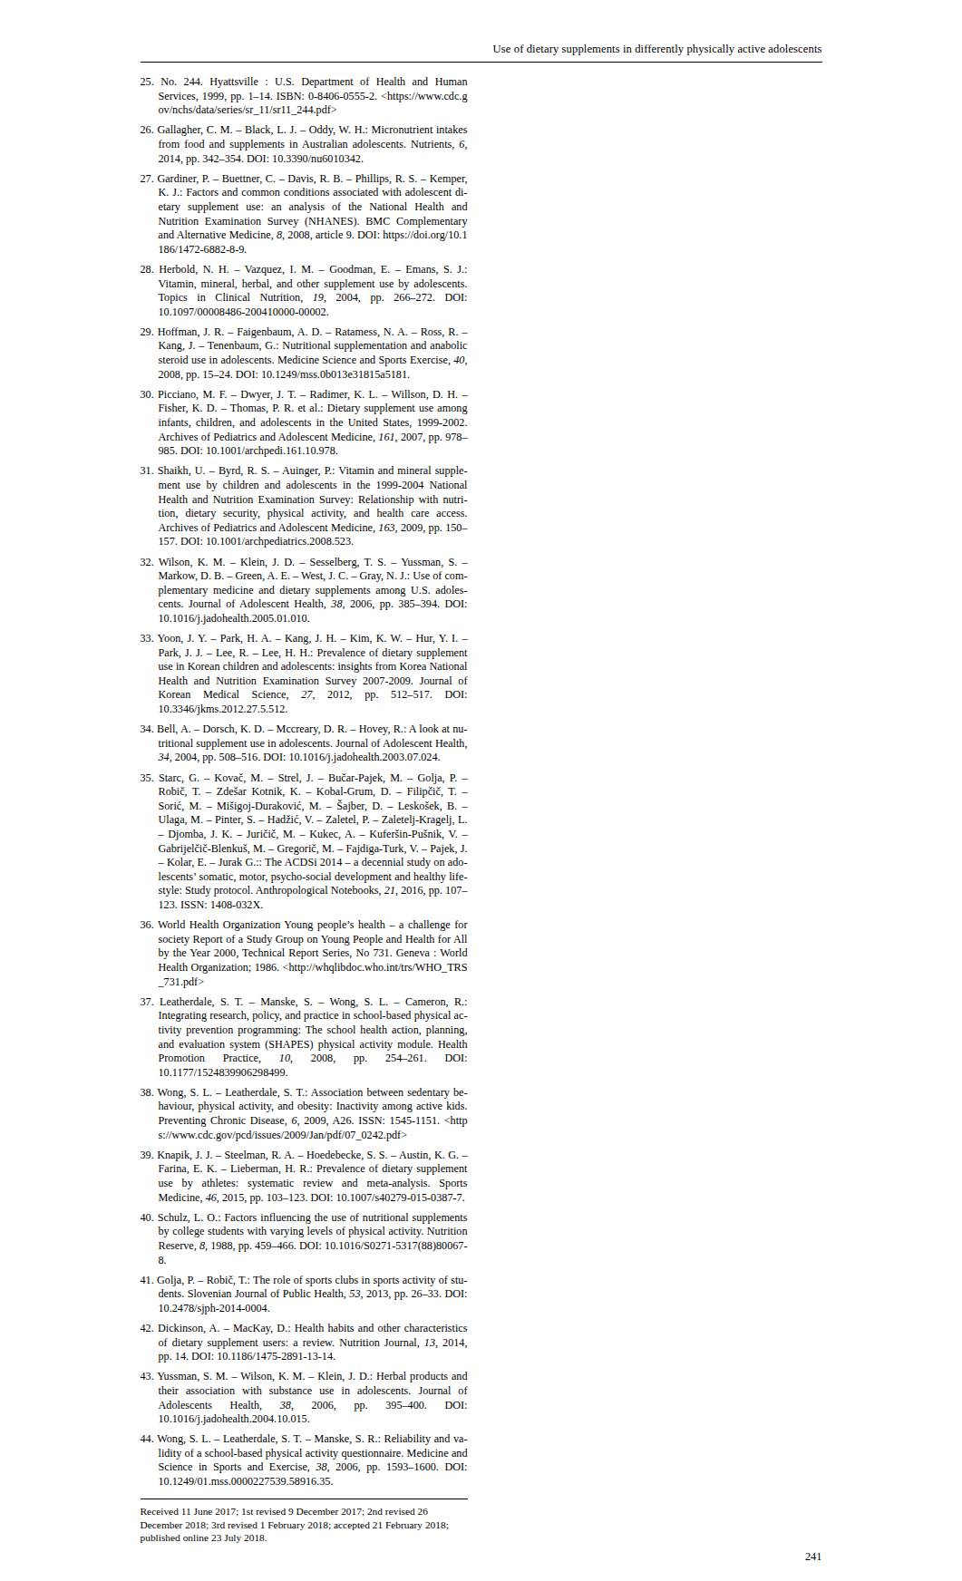Use of dietary supplements in differently physically active adolescents
No. 244. Hyattsville : U.S. Department of Health and Human Services, 1999, pp. 1–14. ISBN: 0-8406-0555-2. <https://www.cdc.gov/nchs/data/series/sr_11/sr11_244.pdf>
Gallagher, C. M. – Black, L. J. – Oddy, W. H.: Micronutrient intakes from food and supplements in Australian adolescents. Nutrients, 6, 2014, pp. 342–354. DOI: 10.3390/nu6010342.
Gardiner, P. – Buettner, C. – Davis, R. B. – Phillips, R. S. – Kemper, K. J.: Factors and common conditions associated with adolescent dietary supplement use: an analysis of the National Health and Nutrition Examination Survey (NHANES). BMC Complementary and Alternative Medicine, 8, 2008, article 9. DOI: https://doi.org/10.1186/1472-6882-8-9.
Herbold, N. H. – Vazquez, I. M. – Goodman, E. – Emans, S. J.: Vitamin, mineral, herbal, and other supplement use by adolescents. Topics in Clinical Nutrition, 19, 2004, pp. 266–272. DOI: 10.1097/00008486-200410000-00002.
Hoffman, J. R. – Faigenbaum, A. D. – Ratamess, N. A. – Ross, R. – Kang, J. – Tenenbaum, G.: Nutritional supplementation and anabolic steroid use in adolescents. Medicine Science and Sports Exercise, 40, 2008, pp. 15–24. DOI: 10.1249/mss.0b013e31815a5181.
Picciano, M. F. – Dwyer, J. T. – Radimer, K. L. – Willson, D. H. – Fisher, K. D. – Thomas, P. R. et al.: Dietary supplement use among infants, children, and adolescents in the United States, 1999-2002. Archives of Pediatrics and Adolescent Medicine, 161, 2007, pp. 978–985. DOI: 10.1001/archpedi.161.10.978.
Shaikh, U. – Byrd, R. S. – Auinger, P.: Vitamin and mineral supplement use by children and adolescents in the 1999-2004 National Health and Nutrition Examination Survey: Relationship with nutrition, dietary security, physical activity, and health care access. Archives of Pediatrics and Adolescent Medicine, 163, 2009, pp. 150–157. DOI: 10.1001/archpediatrics.2008.523.
Wilson, K. M. – Klein, J. D. – Sesselberg, T. S. – Yussman, S. – Markow, D. B. – Green, A. E. – West, J. C. – Gray, N. J.: Use of complementary medicine and dietary supplements among U.S. adolescents. Journal of Adolescent Health, 38, 2006, pp. 385–394. DOI: 10.1016/j.jadohealth.2005.01.010.
Yoon, J. Y. – Park, H. A. – Kang, J. H. – Kim, K. W. – Hur, Y. I. – Park, J. J. – Lee, R. – Lee, H. H.: Prevalence of dietary supplement use in Korean children and adolescents: insights from Korea National Health and Nutrition Examination Survey 2007-2009. Journal of Korean Medical Science, 27, 2012, pp. 512–517. DOI: 10.3346/jkms.2012.27.5.512.
Bell, A. – Dorsch, K. D. – Mccreary, D. R. – Hovey, R.: A look at nutritional supplement use in adolescents. Journal of Adolescent Health, 34, 2004, pp. 508–516. DOI: 10.1016/j.jadohealth.2003.07.024.
Starc, G. – Kovač, M. – Strel, J. – Bučar-Pajek, M. – Golja, P. – Robič, T. – Zdešar Kotnik, K. – Kobal-Grum, D. – Filipčič, T. – Sorić, M. – Mišigoj-Duraković, M. – Šajber, D. – Leskošek, B. – Ulaga, M. – Pinter, S. – Hadžić, V. – Zaletel, P. – Zaletelj-Kragelj, L. – Djomba, J. K. – Juričič, M. – Kukec, A. – Kuferšin-Pušnik, V. – Gabrijelčič-Blenkuš, M. – Gregorič, M. – Fajdiga-Turk, V. – Pajek, J. – Kolar, E. – Jurak G.:: The ACDSi 2014 – a decennial study on adolescents’ somatic, motor, psycho-social development and healthy lifestyle: Study protocol. Anthropological Notebooks, 21, 2016, pp. 107–123. ISSN: 1408-032X.
World Health Organization Young people’s health – a challenge for society Report of a Study Group on Young People and Health for All by the Year 2000, Technical Report Series, No 731. Geneva : World Health Organization; 1986. <http://whqlibdoc.who.int/trs/WHO_TRS_731.pdf>
Leatherdale, S. T. – Manske, S. – Wong, S. L. – Cameron, R.: Integrating research, policy, and practice in school-based physical activity prevention programming: The school health action, planning, and evaluation system (SHAPES) physical activity module. Health Promotion Practice, 10, 2008, pp. 254–261. DOI: 10.1177/1524839906298499.
Wong, S. L. – Leatherdale, S. T.: Association between sedentary behaviour, physical activity, and obesity: Inactivity among active kids. Preventing Chronic Disease, 6, 2009, A26. ISSN: 1545-1151. <https://www.cdc.gov/pcd/issues/2009/Jan/pdf/07_0242.pdf>
Knapik, J. J. – Steelman, R. A. – Hoedebecke, S. S. – Austin, K. G. – Farina, E. K. – Lieberman, H. R.: Prevalence of dietary supplement use by athletes: systematic review and meta-analysis. Sports Medicine, 46, 2015, pp. 103–123. DOI: 10.1007/s40279-015-0387-7.
Schulz, L. O.: Factors influencing the use of nutritional supplements by college students with varying levels of physical activity. Nutrition Reserve, 8, 1988, pp. 459–466. DOI: 10.1016/S0271-5317(88)80067-8.
Golja, P. – Robič, T.: The role of sports clubs in sports activity of students. Slovenian Journal of Public Health, 53, 2013, pp. 26–33. DOI: 10.2478/sjph-2014-0004.
Dickinson, A. – MacKay, D.: Health habits and other characteristics of dietary supplement users: a review. Nutrition Journal, 13, 2014, pp. 14. DOI: 10.1186/1475-2891-13-14.
Yussman, S. M. – Wilson, K. M. – Klein, J. D.: Herbal products and their association with substance use in adolescents. Journal of Adolescents Health, 38, 2006, pp. 395–400. DOI: 10.1016/j.jadohealth.2004.10.015.
Wong, S. L. – Leatherdale, S. T. – Manske, S. R.: Reliability and validity of a school-based physical activity questionnaire. Medicine and Science in Sports and Exercise, 38, 2006, pp. 1593–1600. DOI: 10.1249/01.mss.0000227539.58916.35.
Received 11 June 2017; 1st revised 9 December 2017; 2nd revised 26 December 2018; 3rd revised 1 February 2018; accepted 21 February 2018; published online 23 July 2018.
241